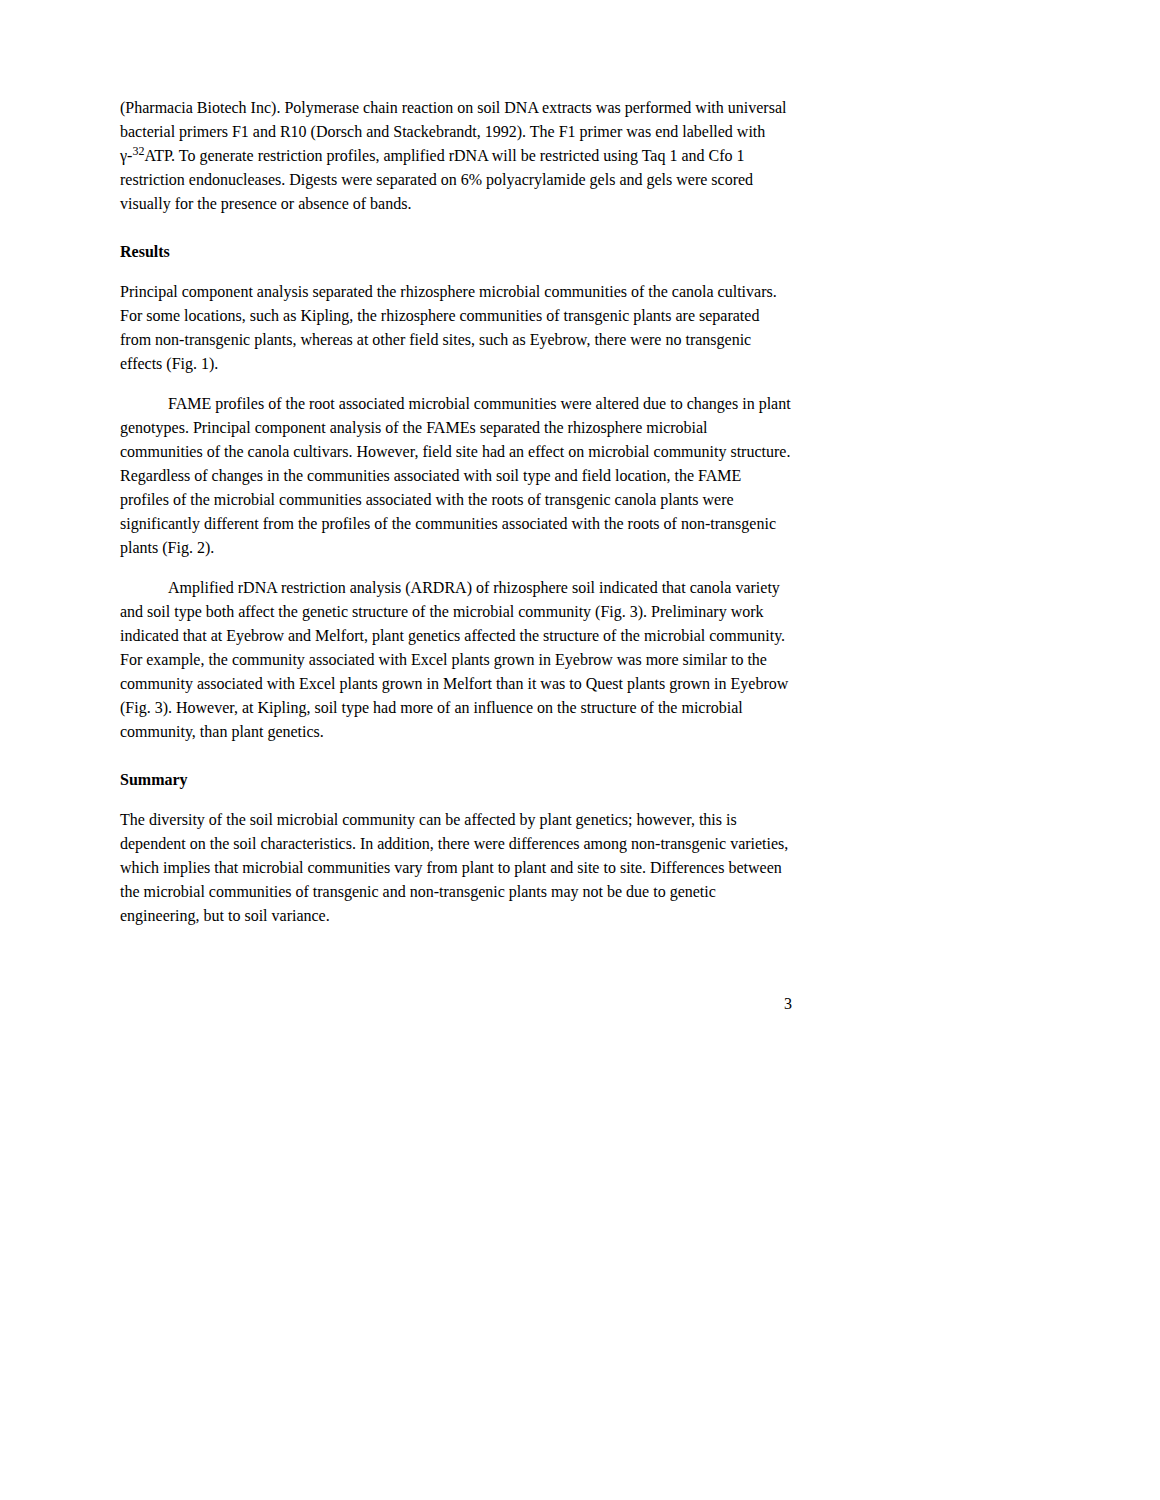(Pharmacia Biotech Inc). Polymerase chain reaction on soil DNA extracts was performed with universal bacterial primers F1 and R10 (Dorsch and Stackebrandt, 1992). The F1 primer was end labelled with γ-32ATP. To generate restriction profiles, amplified rDNA will be restricted using Taq 1 and Cfo 1 restriction endonucleases. Digests were separated on 6% polyacrylamide gels and gels were scored visually for the presence or absence of bands.
Results
Principal component analysis separated the rhizosphere microbial communities of the canola cultivars. For some locations, such as Kipling, the rhizosphere communities of transgenic plants are separated from non-transgenic plants, whereas at other field sites, such as Eyebrow, there were no transgenic effects (Fig. 1).
FAME profiles of the root associated microbial communities were altered due to changes in plant genotypes. Principal component analysis of the FAMEs separated the rhizosphere microbial communities of the canola cultivars. However, field site had an effect on microbial community structure. Regardless of changes in the communities associated with soil type and field location, the FAME profiles of the microbial communities associated with the roots of transgenic canola plants were significantly different from the profiles of the communities associated with the roots of non-transgenic plants (Fig. 2).
Amplified rDNA restriction analysis (ARDRA) of rhizosphere soil indicated that canola variety and soil type both affect the genetic structure of the microbial community (Fig. 3). Preliminary work indicated that at Eyebrow and Melfort, plant genetics affected the structure of the microbial community. For example, the community associated with Excel plants grown in Eyebrow was more similar to the community associated with Excel plants grown in Melfort than it was to Quest plants grown in Eyebrow (Fig. 3). However, at Kipling, soil type had more of an influence on the structure of the microbial community, than plant genetics.
Summary
The diversity of the soil microbial community can be affected by plant genetics; however, this is dependent on the soil characteristics. In addition, there were differences among non-transgenic varieties, which implies that microbial communities vary from plant to plant and site to site. Differences between the microbial communities of transgenic and non-transgenic plants may not be due to genetic engineering, but to soil variance.
3